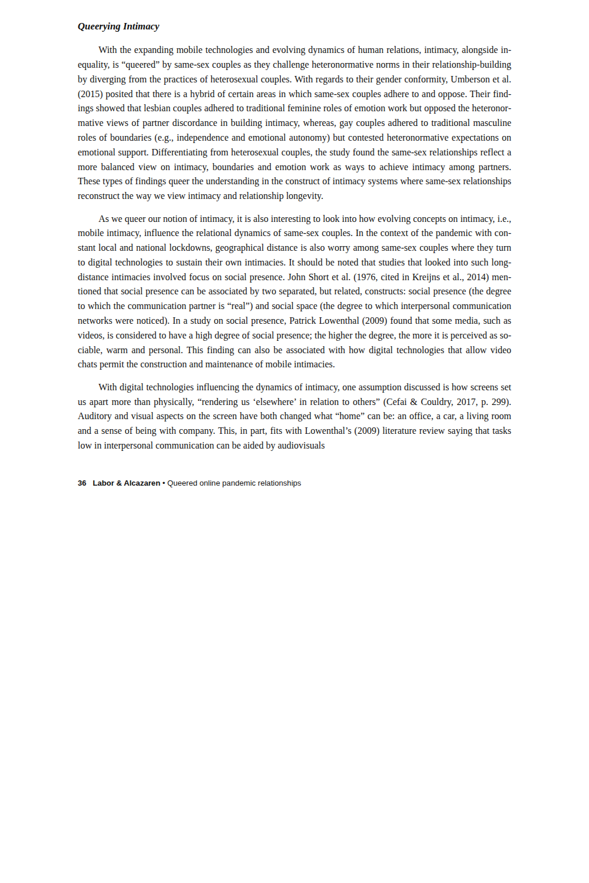Queerying Intimacy
With the expanding mobile technologies and evolving dynamics of human relations, intimacy, alongside inequality, is “queered” by same-sex couples as they challenge heteronormative norms in their relationship-building by diverging from the practices of heterosexual couples. With regards to their gender conformity, Umberson et al. (2015) posited that there is a hybrid of certain areas in which same-sex couples adhere to and oppose. Their findings showed that lesbian couples adhered to traditional feminine roles of emotion work but opposed the heteronormative views of partner discordance in building intimacy, whereas, gay couples adhered to traditional masculine roles of boundaries (e.g., independence and emotional autonomy) but contested heteronormative expectations on emotional support. Differentiating from heterosexual couples, the study found the same-sex relationships reflect a more balanced view on intimacy, boundaries and emotion work as ways to achieve intimacy among partners. These types of findings queer the understanding in the construct of intimacy systems where same-sex relationships reconstruct the way we view intimacy and relationship longevity.
As we queer our notion of intimacy, it is also interesting to look into how evolving concepts on intimacy, i.e., mobile intimacy, influence the relational dynamics of same-sex couples. In the context of the pandemic with constant local and national lockdowns, geographical distance is also worry among same-sex couples where they turn to digital technologies to sustain their own intimacies. It should be noted that studies that looked into such long-distance intimacies involved focus on social presence. John Short et al. (1976, cited in Kreijns et al., 2014) mentioned that social presence can be associated by two separated, but related, constructs: social presence (the degree to which the communication partner is “real”) and social space (the degree to which interpersonal communication networks were noticed). In a study on social presence, Patrick Lowenthal (2009) found that some media, such as videos, is considered to have a high degree of social presence; the higher the degree, the more it is perceived as sociable, warm and personal. This finding can also be associated with how digital technologies that allow video chats permit the construction and maintenance of mobile intimacies.
With digital technologies influencing the dynamics of intimacy, one assumption discussed is how screens set us apart more than physically, “rendering us ‘elsewhere’ in relation to others” (Cefai & Couldry, 2017, p. 299). Auditory and visual aspects on the screen have both changed what “home” can be: an office, a car, a living room and a sense of being with company. This, in part, fits with Lowenthal’s (2009) literature review saying that tasks low in interpersonal communication can be aided by audiovisuals
36 Labor & Alcazaren • Queered online pandemic relationships